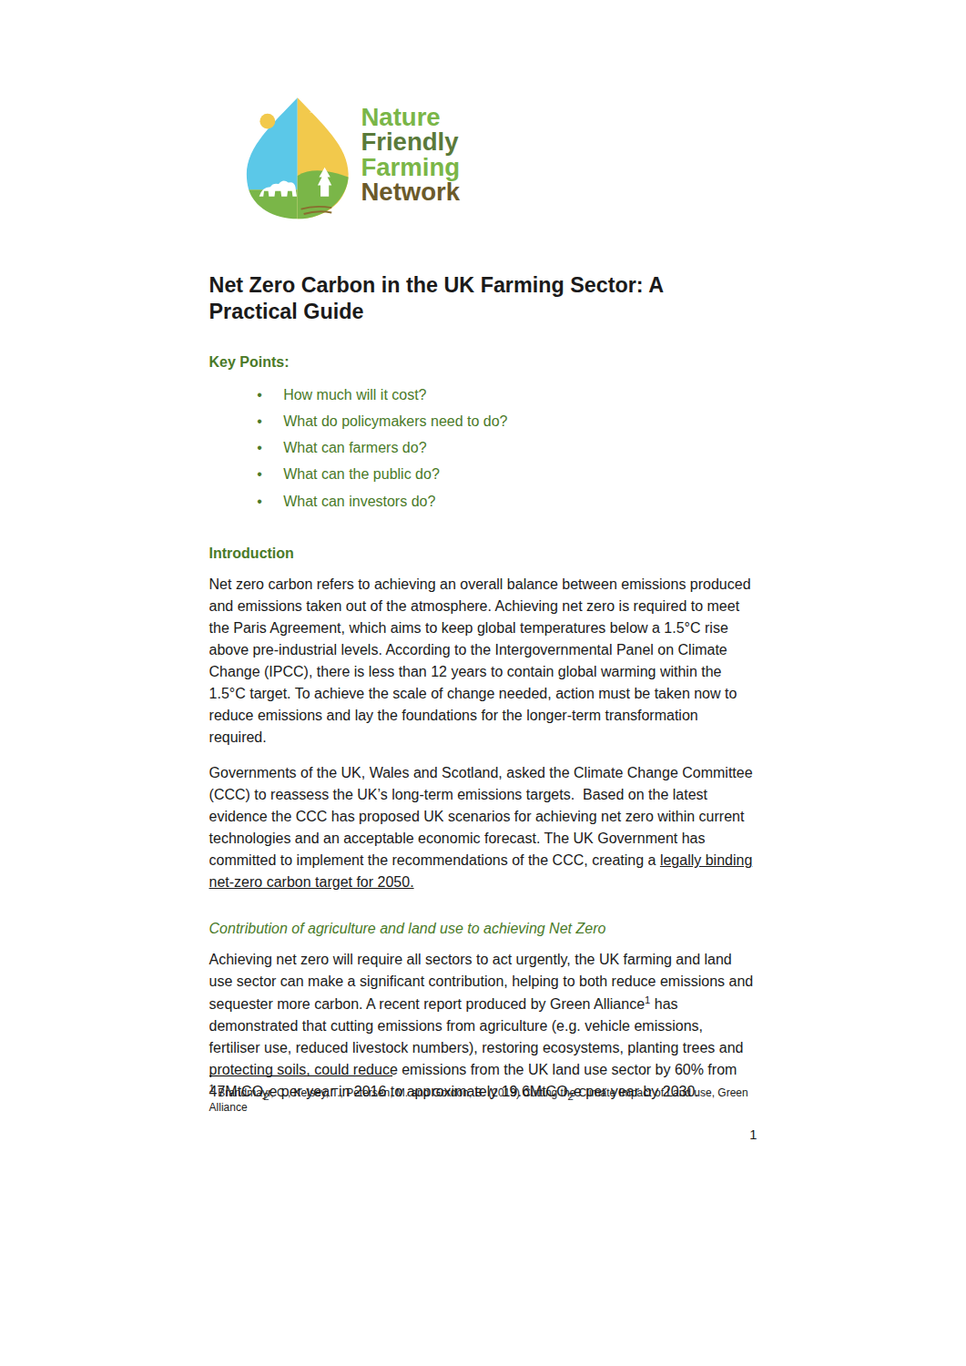Nature Friendly Farming Network
Net Zero Carbon in the UK Farming Sector: A Practical Guide
Key Points:
How much will it cost?
What do policymakers need to do?
What can farmers do?
What can the public do?
What can investors do?
Introduction
Net zero carbon refers to achieving an overall balance between emissions produced and emissions taken out of the atmosphere. Achieving net zero is required to meet the Paris Agreement, which aims to keep global temperatures below a 1.5°C rise above pre-industrial levels. According to the Intergovernmental Panel on Climate Change (IPCC), there is less than 12 years to contain global warming within the 1.5°C target. To achieve the scale of change needed, action must be taken now to reduce emissions and lay the foundations for the longer-term transformation required.
Governments of the UK, Wales and Scotland, asked the Climate Change Committee (CCC) to reassess the UK’s long-term emissions targets. Based on the latest evidence the CCC has proposed UK scenarios for achieving net zero within current technologies and an acceptable economic forecast. The UK Government has committed to implement the recommendations of the CCC, creating a legally binding net-zero carbon target for 2050.
Contribution of agriculture and land use to achieving Net Zero
Achieving net zero will require all sectors to act urgently, the UK farming and land use sector can make a significant contribution, helping to both reduce emissions and sequester more carbon. A recent report produced by Green Alliance1 has demonstrated that cutting emissions from agriculture (e.g. vehicle emissions, fertiliser use, reduced livestock numbers), restoring ecosystems, planting trees and protecting soils, could reduce emissions from the UK land use sector by 60% from 47MtCO2e per year in 2016 to approximately 19.6MtCO2e per year by 2030.
1 Brandmayr, C., Kelsey, T., Petersen, M. and Gordon, B. (2019) Cutting the Climate Impact of Land use, Green Alliance
1